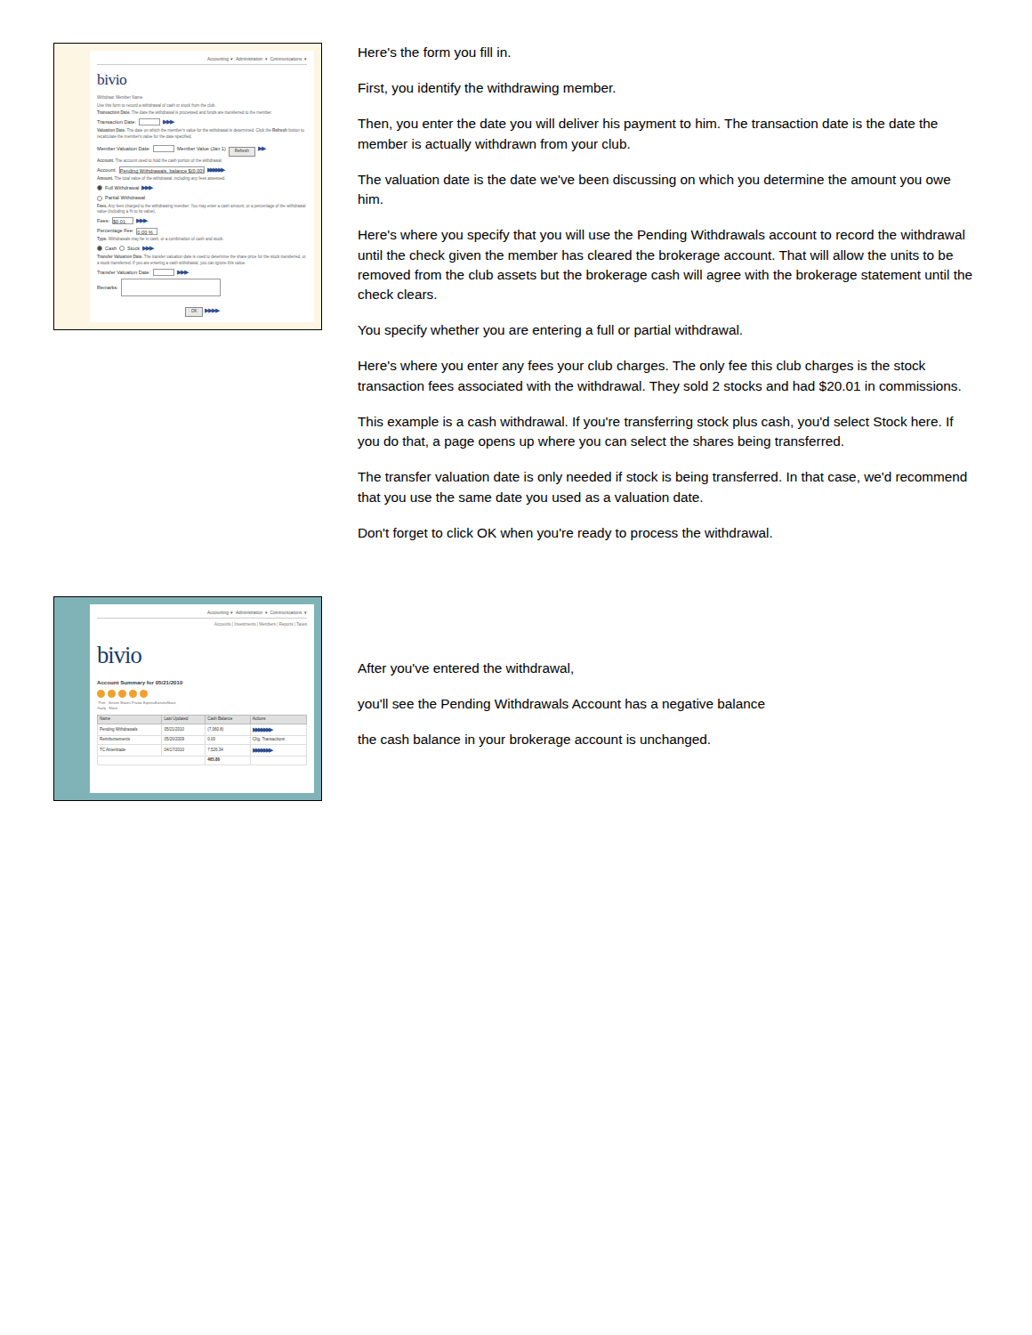Accounting ▾ Administration ▾ Communications ▾
bivio
Withdraw: Member Name
Use this form to record a withdrawal of cash or stock from the club.
Transaction Date. The date the withdrawal is processed and funds are transferred to the member.
Transaction Date: ▶▶▶
Valuation Date. The date on which the member's value for the withdrawal is determined. Click the Refresh button to recalculate the member's value for the date specified.
Member Valuation Date: Member Value (Jan 1) Refresh ▶▶
Account. The account used to hold the cash portion of the withdrawal.
Account: Pending Withdrawals, balance $(0.00) ▶▶▶▶▶▶
Amount. The total value of the withdrawal, including any fees assessed.
Full Withdrawal ▶▶▶
Partial Withdrawal
Fees. Any fees charged to the withdrawing member. You may enter a cash amount, or a percentage of the withdrawal value (including a % to its value).
Fees: $0.01 ▶▶▶
Percentage Fee: 0.00 %
Type. Withdrawals may be in cash, or a combination of cash and stock.
Cash Stock ▶▶▶
Transfer Valuation Date. The transfer valuation date is used to determine the share price for the stock transferred, or a stock transferred. If you are entering a cash withdrawal, you can ignore this value.
Transfer Valuation Date: ▶▶▶
Remarks:
OK ▶▶▶▶
Here's the form you fill in.
First, you identify the withdrawing member.
Then, you enter the date you will deliver his payment to him. The transaction date is the date the member is actually withdrawn from your club.
The valuation date is the date we've been discussing on which you determine the amount you owe him.
Here's where you specify that you will use the Pending Withdrawals account to record the withdrawal until the check given the member has cleared the brokerage account. That will allow the units to be removed from the club assets but the brokerage cash will agree with the brokerage statement until the check clears.
You specify whether you are entering a full or partial withdrawal.
Here's where you enter any fees your club charges. The only fee this club charges is the stock transaction fees associated with the withdrawal. They sold 2 stocks and had $20.01 in commissions.
This example is a cash withdrawal. If you're transferring stock plus cash, you'd select Stock here. If you do that, a page opens up where you can select the shares being transferred.
The transfer valuation date is only needed if stock is being transferred. In that case, we'd recommend that you use the same date you used as a valuation date.
Don't forget to click OK when you're ready to process the withdrawal.
Accounting ▾ Administration ▾ Communications ▾
Accounts | Investments | Members | Reports | Taxes
bivio
Account Summary for 05/21/2010
Print Screen Shares Private Expense Transfer Share
Yearly Sheet
| Name | Last Updated | Cash Balance | Actions |
| --- | --- | --- | --- |
| Pending Withdrawals | 05/21/2010 | (7,060.8) | ▶▶▶▶▶▶▶ |
| Reimbursements | 05/20/2009 | 0.00 | Chg. Transactions |
| TC Ameritrade | 04/17/2010 | 7,526.34 | ▶▶▶▶▶▶▶ |
| | 465.86 | |
After you've entered the withdrawal,
you'll see the Pending Withdrawals Account has a negative balance
the cash balance in your brokerage account is unchanged.